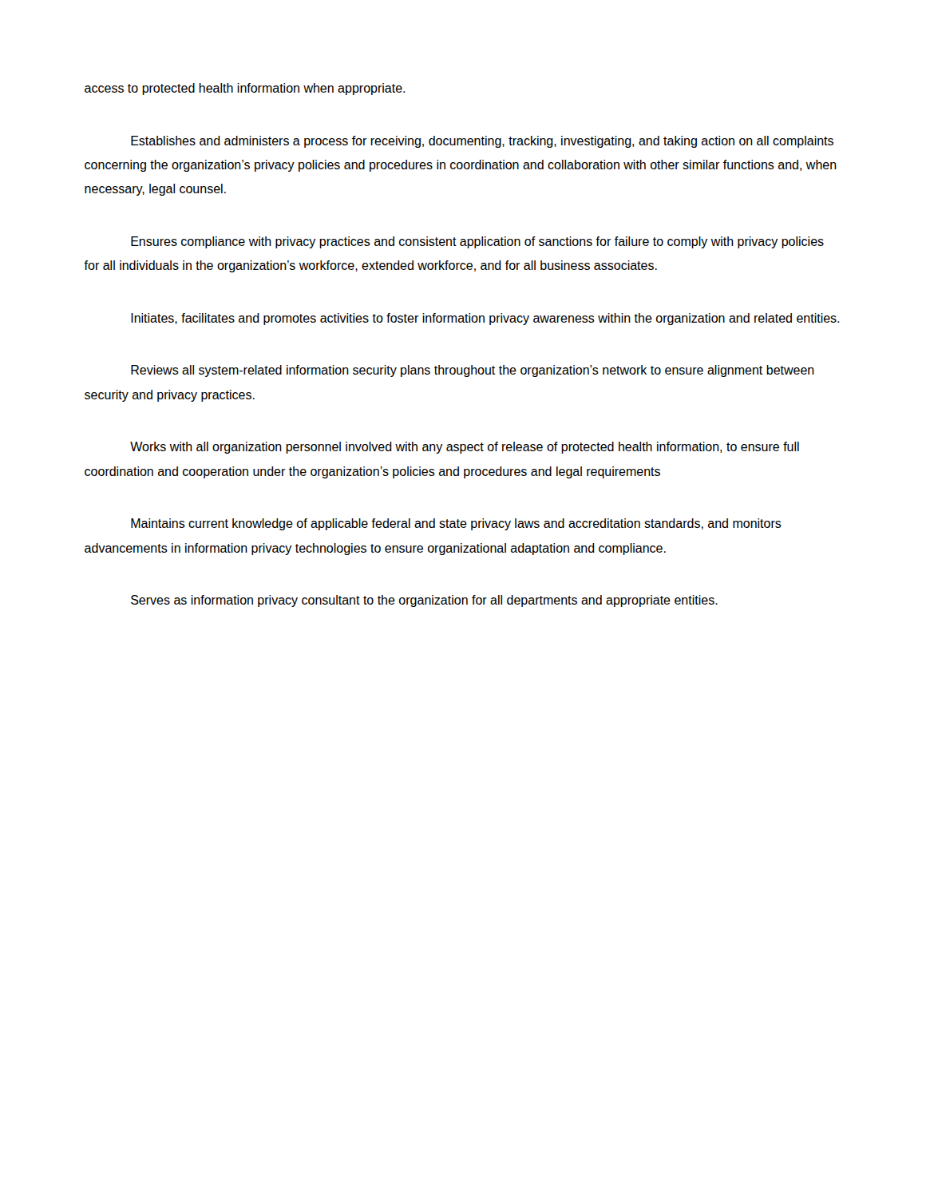access to protected health information when appropriate.
Establishes and administers a process for receiving, documenting, tracking, investigating, and taking action on all complaints concerning the organization’s privacy policies and procedures in coordination and collaboration with other similar functions and, when necessary, legal counsel.
Ensures compliance with privacy practices and consistent application of sanctions for failure to comply with privacy policies for all individuals in the organization’s workforce, extended workforce, and for all business associates.
Initiates, facilitates and promotes activities to foster information privacy awareness within the organization and related entities.
Reviews all system-related information security plans throughout the organization’s network to ensure alignment between security and privacy practices.
Works with all organization personnel involved with any aspect of release of protected health information, to ensure full coordination and cooperation under the organization’s policies and procedures and legal requirements
Maintains current knowledge of applicable federal and state privacy laws and accreditation standards, and monitors advancements in information privacy technologies to ensure organizational adaptation and compliance.
Serves as information privacy consultant to the organization for all departments and appropriate entities.